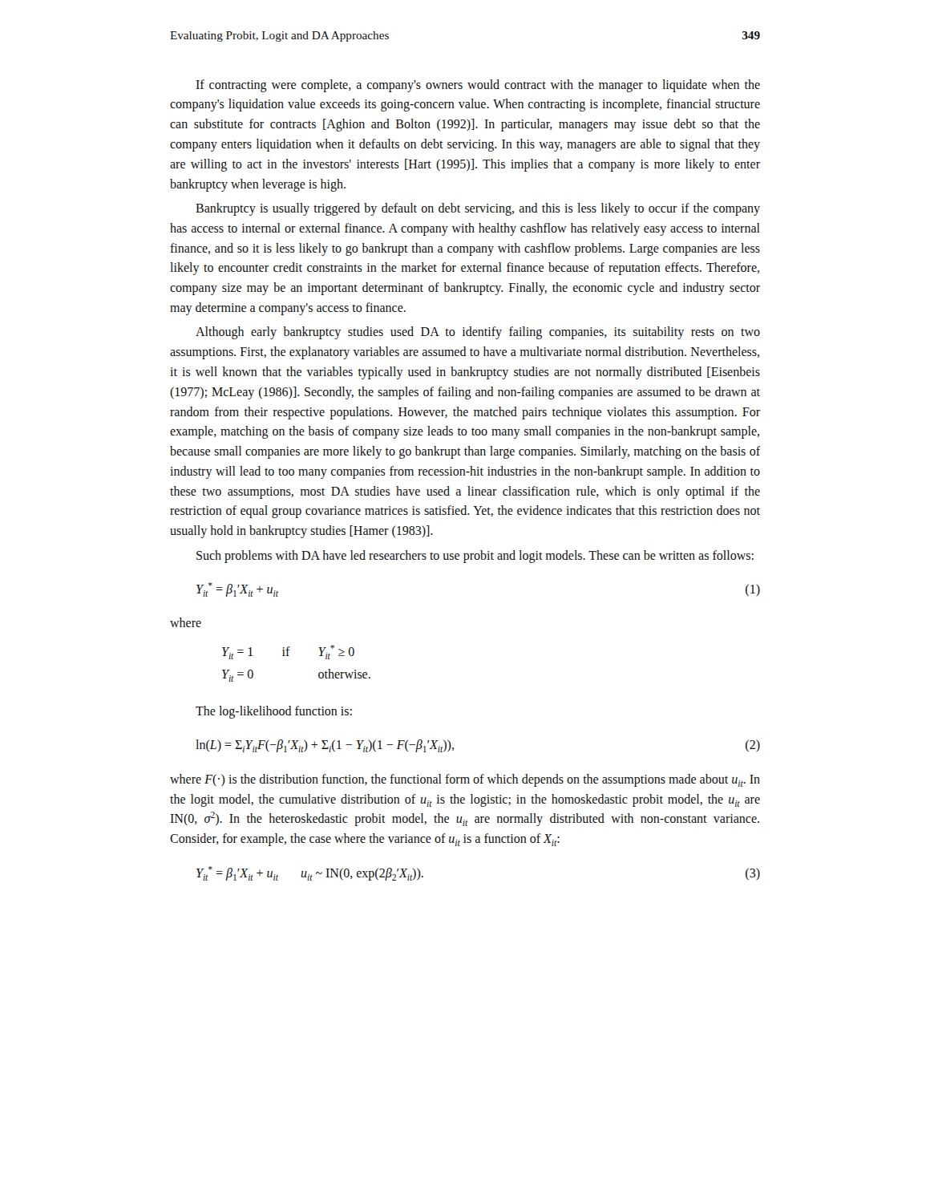Evaluating Probit, Logit and DA Approaches 349
If contracting were complete, a company's owners would contract with the manager to liquidate when the company's liquidation value exceeds its going-concern value. When contracting is incomplete, financial structure can substitute for contracts [Aghion and Bolton (1992)]. In particular, managers may issue debt so that the company enters liquidation when it defaults on debt servicing. In this way, managers are able to signal that they are willing to act in the investors' interests [Hart (1995)]. This implies that a company is more likely to enter bankruptcy when leverage is high.
Bankruptcy is usually triggered by default on debt servicing, and this is less likely to occur if the company has access to internal or external finance. A company with healthy cashflow has relatively easy access to internal finance, and so it is less likely to go bankrupt than a company with cashflow problems. Large companies are less likely to encounter credit constraints in the market for external finance because of reputation effects. Therefore, company size may be an important determinant of bankruptcy. Finally, the economic cycle and industry sector may determine a company's access to finance.
Although early bankruptcy studies used DA to identify failing companies, its suitability rests on two assumptions. First, the explanatory variables are assumed to have a multivariate normal distribution. Nevertheless, it is well known that the variables typically used in bankruptcy studies are not normally distributed [Eisenbeis (1977); McLeay (1986)]. Secondly, the samples of failing and non-failing companies are assumed to be drawn at random from their respective populations. However, the matched pairs technique violates this assumption. For example, matching on the basis of company size leads to too many small companies in the non-bankrupt sample, because small companies are more likely to go bankrupt than large companies. Similarly, matching on the basis of industry will lead to too many companies from recession-hit industries in the non-bankrupt sample. In addition to these two assumptions, most DA studies have used a linear classification rule, which is only optimal if the restriction of equal group covariance matrices is satisfied. Yet, the evidence indicates that this restriction does not usually hold in bankruptcy studies [Hamer (1983)].
Such problems with DA have led researchers to use probit and logit models. These can be written as follows:
Yit* = β1′Xit + uit (1)
where
| Y it = 1 | if | Y it * ≥ 0 |
| Y it = 0 | | otherwise. |
The log-likelihood function is:
ln(L) = ΣiYitF(−β1′Xit) + Σi(1 − Yit)(1 − F(−β1′Xit)), (2)
where F(·) is the distribution function, the functional form of which depends on the assumptions made about uit. In the logit model, the cumulative distribution of uit is the logistic; in the homoskedastic probit model, the uit are IN(0, σ2). In the heteroskedastic probit model, the uit are normally distributed with non-constant variance. Consider, for example, the case where the variance of uit is a function of Xit:
Yit* = β1′Xit + uit uit ~ IN(0, exp(2β2′Xit)). (3)